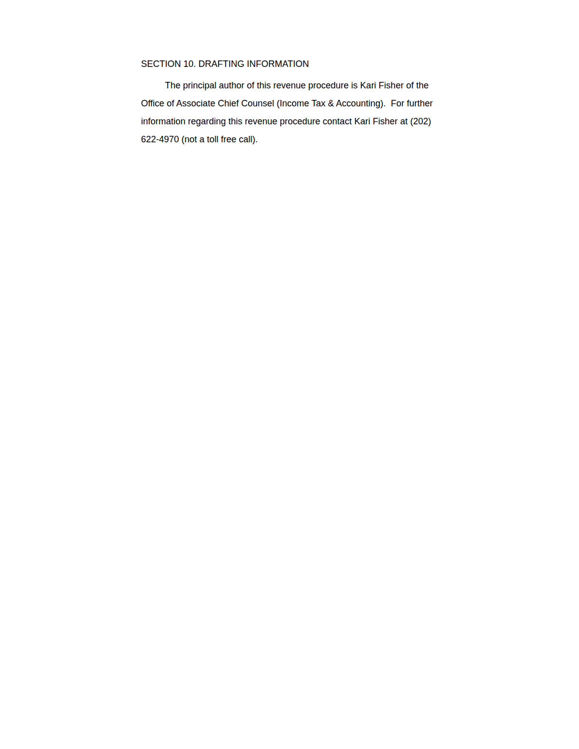SECTION 10. DRAFTING INFORMATION
The principal author of this revenue procedure is Kari Fisher of the Office of Associate Chief Counsel (Income Tax & Accounting). For further information regarding this revenue procedure contact Kari Fisher at (202) 622-4970 (not a toll free call).